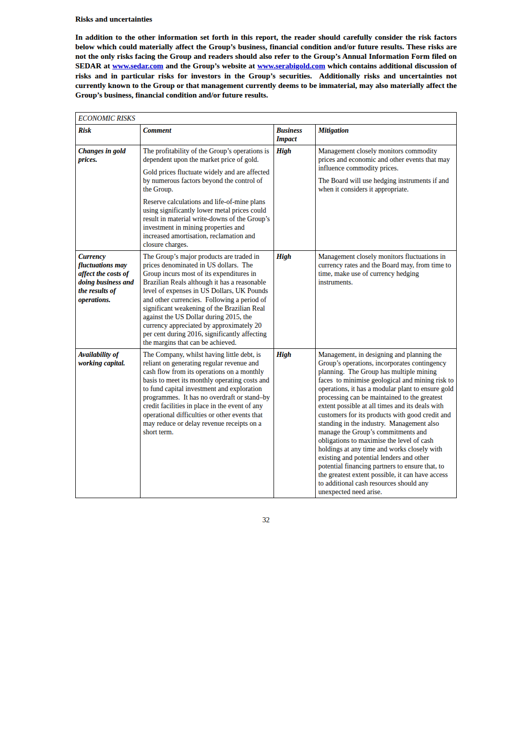Risks and uncertainties
In addition to the other information set forth in this report, the reader should carefully consider the risk factors below which could materially affect the Group’s business, financial condition and/or future results. These risks are not the only risks facing the Group and readers should also refer to the Group’s Annual Information Form filed on SEDAR at www.sedar.com and the Group’s website at www.serabigold.com which contains additional discussion of risks and in particular risks for investors in the Group’s securities. Additionally risks and uncertainties not currently known to the Group or that management currently deems to be immaterial, may also materially affect the Group’s business, financial condition and/or future results.
| ECONOMIC RISKS |
| Risk | Comment | Business Impact | Mitigation |
| Changes in gold prices. | The profitability of the Group’s operations is dependent upon the market price of gold. Gold prices fluctuate widely and are affected by numerous factors beyond the control of the Group. Reserve calculations and life-of-mine plans using significantly lower metal prices could result in material write-downs of the Group’s investment in mining properties and increased amortisation, reclamation and closure charges. | High | Management closely monitors commodity prices and economic and other events that may influence commodity prices. The Board will use hedging instruments if and when it considers it appropriate. |
| Currency fluctuations may affect the costs of doing business and the results of operations. | The Group’s major products are traded in prices denominated in US dollars. The Group incurs most of its expenditures in Brazilian Reals although it has a reasonable level of expenses in US Dollars, UK Pounds and other currencies. Following a period of significant weakening of the Brazilian Real against the US Dollar during 2015, the currency appreciated by approximately 20 per cent during 2016, significantly affecting the margins that can be achieved. | High | Management closely monitors fluctuations in currency rates and the Board may, from time to time, make use of currency hedging instruments. |
| Availability of working capital. | The Company, whilst having little debt, is reliant on generating regular revenue and cash flow from its operations on a monthly basis to meet its monthly operating costs and to fund capital investment and exploration programmes. It has no overdraft or stand–by credit facilities in place in the event of any operational difficulties or other events that may reduce or delay revenue receipts on a short term. | High | Management, in designing and planning the Group’s operations, incorporates contingency planning. The Group has multiple mining faces to minimise geological and mining risk to operations, it has a modular plant to ensure gold processing can be maintained to the greatest extent possible at all times and its deals with customers for its products with good credit and standing in the industry. Management also manage the Group’s commitments and obligations to maximise the level of cash holdings at any time and works closely with existing and potential lenders and other potential financing partners to ensure that, to the greatest extent possible, it can have access to additional cash resources should any unexpected need arise. |
32